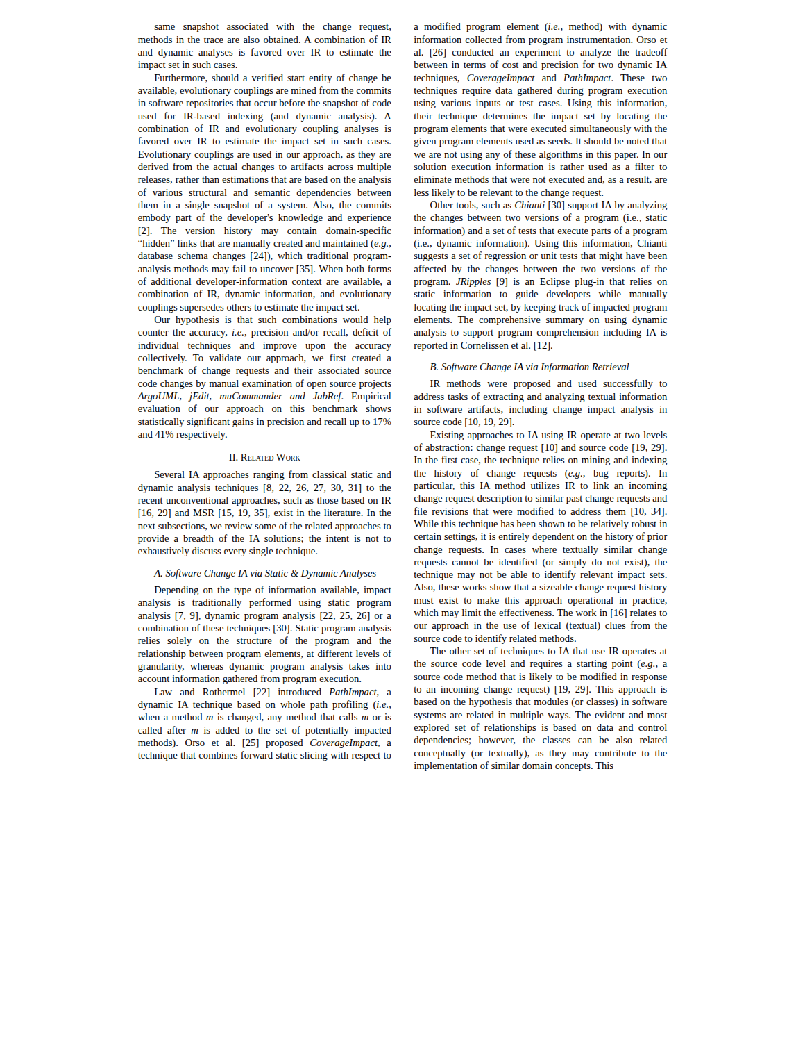same snapshot associated with the change request, methods in the trace are also obtained. A combination of IR and dynamic analyses is favored over IR to estimate the impact set in such cases.
Furthermore, should a verified start entity of change be available, evolutionary couplings are mined from the commits in software repositories that occur before the snapshot of code used for IR-based indexing (and dynamic analysis). A combination of IR and evolutionary coupling analyses is favored over IR to estimate the impact set in such cases. Evolutionary couplings are used in our approach, as they are derived from the actual changes to artifacts across multiple releases, rather than estimations that are based on the analysis of various structural and semantic dependencies between them in a single snapshot of a system. Also, the commits embody part of the developer's knowledge and experience [2]. The version history may contain domain-specific “hidden” links that are manually created and maintained (e.g., database schema changes [24]), which traditional program-analysis methods may fail to uncover [35]. When both forms of additional developer-information context are available, a combination of IR, dynamic information, and evolutionary couplings supersedes others to estimate the impact set.
Our hypothesis is that such combinations would help counter the accuracy, i.e., precision and/or recall, deficit of individual techniques and improve upon the accuracy collectively. To validate our approach, we first created a benchmark of change requests and their associated source code changes by manual examination of open source projects ArgoUML, jEdit, muCommander and JabRef. Empirical evaluation of our approach on this benchmark shows statistically significant gains in precision and recall up to 17% and 41% respectively.
II. Related Work
Several IA approaches ranging from classical static and dynamic analysis techniques [8, 22, 26, 27, 30, 31] to the recent unconventional approaches, such as those based on IR [16, 29] and MSR [15, 19, 35], exist in the literature. In the next subsections, we review some of the related approaches to provide a breadth of the IA solutions; the intent is not to exhaustively discuss every single technique.
A. Software Change IA via Static & Dynamic Analyses
Depending on the type of information available, impact analysis is traditionally performed using static program analysis [7, 9], dynamic program analysis [22, 25, 26] or a combination of these techniques [30]. Static program analysis relies solely on the structure of the program and the relationship between program elements, at different levels of granularity, whereas dynamic program analysis takes into account information gathered from program execution.
Law and Rothermel [22] introduced PathImpact, a dynamic IA technique based on whole path profiling (i.e., when a method m is changed, any method that calls m or is called after m is added to the set of potentially impacted methods). Orso et al. [25] proposed CoverageImpact, a technique that combines forward static slicing with respect to a modified program element (i.e., method) with dynamic information collected from program instrumentation. Orso et al. [26] conducted an experiment to analyze the tradeoff between in terms of cost and precision for two dynamic IA techniques, CoverageImpact and PathImpact. These two techniques require data gathered during program execution using various inputs or test cases. Using this information, their technique determines the impact set by locating the program elements that were executed simultaneously with the given program elements used as seeds. It should be noted that we are not using any of these algorithms in this paper. In our solution execution information is rather used as a filter to eliminate methods that were not executed and, as a result, are less likely to be relevant to the change request.
Other tools, such as Chianti [30] support IA by analyzing the changes between two versions of a program (i.e., static information) and a set of tests that execute parts of a program (i.e., dynamic information). Using this information, Chianti suggests a set of regression or unit tests that might have been affected by the changes between the two versions of the program. JRipples [9] is an Eclipse plug-in that relies on static information to guide developers while manually locating the impact set, by keeping track of impacted program elements. The comprehensive summary on using dynamic analysis to support program comprehension including IA is reported in Cornelissen et al. [12].
B. Software Change IA via Information Retrieval
IR methods were proposed and used successfully to address tasks of extracting and analyzing textual information in software artifacts, including change impact analysis in source code [10, 19, 29].
Existing approaches to IA using IR operate at two levels of abstraction: change request [10] and source code [19, 29]. In the first case, the technique relies on mining and indexing the history of change requests (e.g., bug reports). In particular, this IA method utilizes IR to link an incoming change request description to similar past change requests and file revisions that were modified to address them [10, 34]. While this technique has been shown to be relatively robust in certain settings, it is entirely dependent on the history of prior change requests. In cases where textually similar change requests cannot be identified (or simply do not exist), the technique may not be able to identify relevant impact sets. Also, these works show that a sizeable change request history must exist to make this approach operational in practice, which may limit the effectiveness. The work in [16] relates to our approach in the use of lexical (textual) clues from the source code to identify related methods.
The other set of techniques to IA that use IR operates at the source code level and requires a starting point (e.g., a source code method that is likely to be modified in response to an incoming change request) [19, 29]. This approach is based on the hypothesis that modules (or classes) in software systems are related in multiple ways. The evident and most explored set of relationships is based on data and control dependencies; however, the classes can be also related conceptually (or textually), as they may contribute to the implementation of similar domain concepts. This